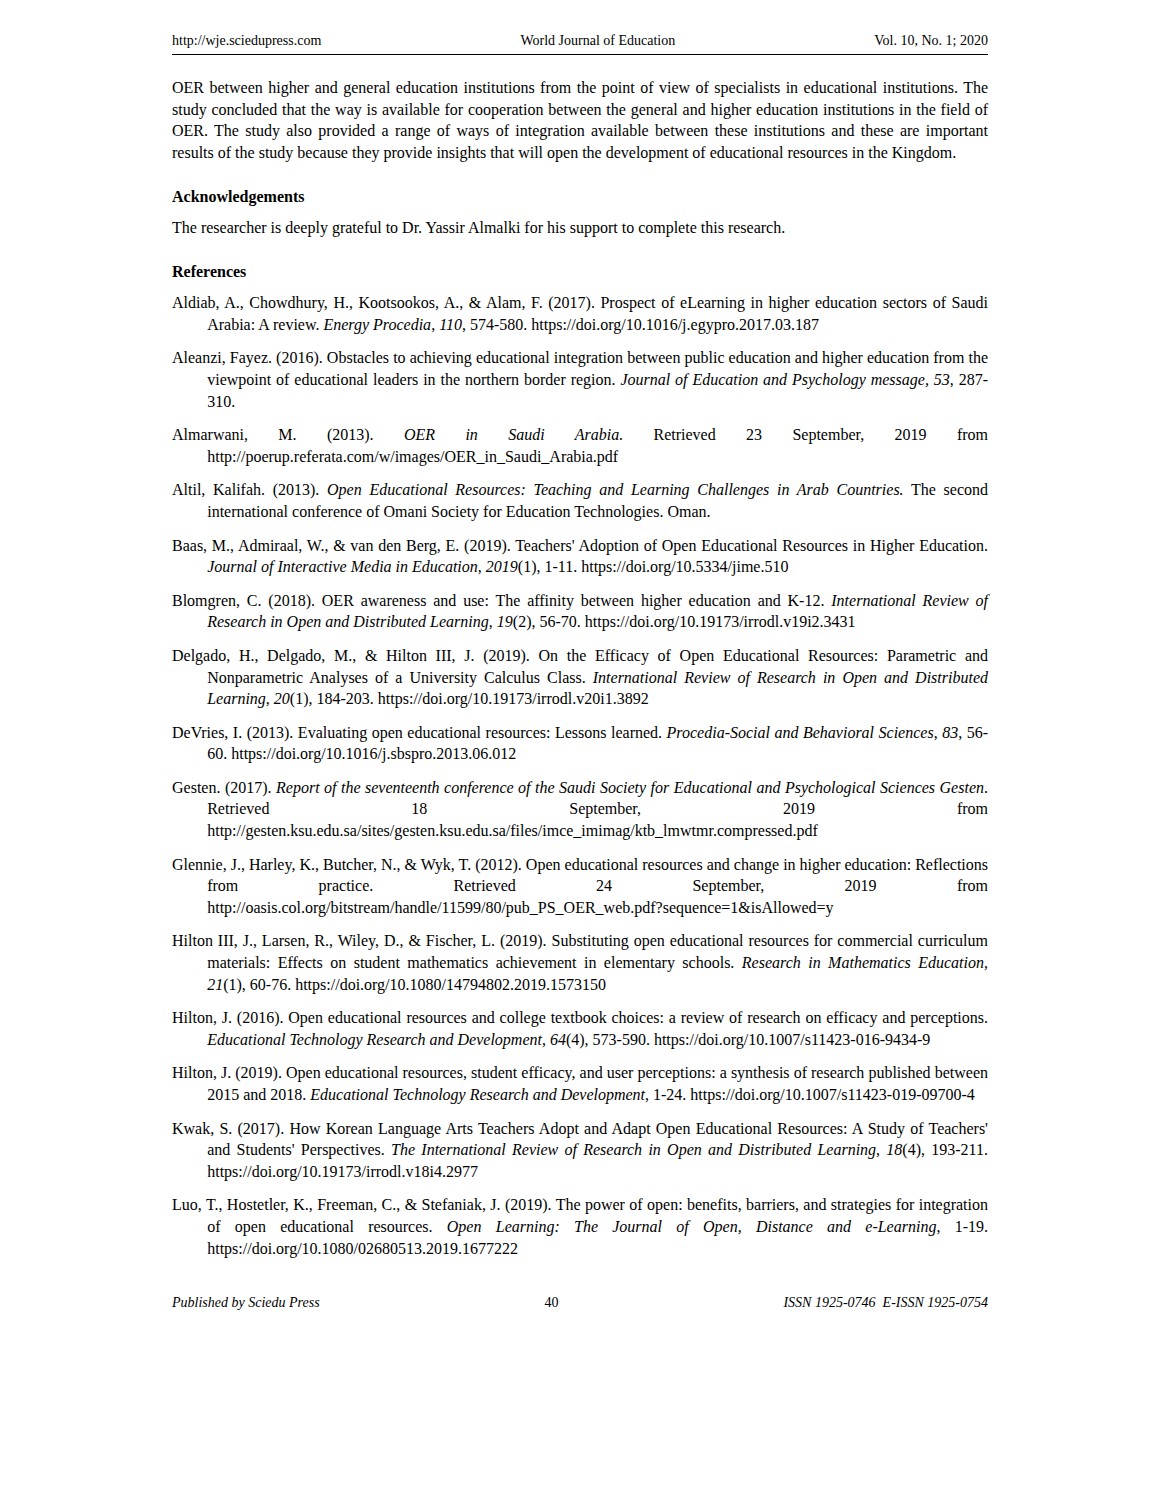http://wje.sciedupress.com World Journal of Education Vol. 10, No. 1; 2020
OER between higher and general education institutions from the point of view of specialists in educational institutions. The study concluded that the way is available for cooperation between the general and higher education institutions in the field of OER. The study also provided a range of ways of integration available between these institutions and these are important results of the study because they provide insights that will open the development of educational resources in the Kingdom.
Acknowledgements
The researcher is deeply grateful to Dr. Yassir Almalki for his support to complete this research.
References
Aldiab, A., Chowdhury, H., Kootsookos, A., & Alam, F. (2017). Prospect of eLearning in higher education sectors of Saudi Arabia: A review. Energy Procedia, 110, 574-580. https://doi.org/10.1016/j.egypro.2017.03.187
Aleanzi, Fayez. (2016). Obstacles to achieving educational integration between public education and higher education from the viewpoint of educational leaders in the northern border region. Journal of Education and Psychology message, 53, 287-310.
Almarwani, M. (2013). OER in Saudi Arabia. Retrieved 23 September, 2019 from http://poerup.referata.com/w/images/OER_in_Saudi_Arabia.pdf
Altil, Kalifah. (2013). Open Educational Resources: Teaching and Learning Challenges in Arab Countries. The second international conference of Omani Society for Education Technologies. Oman.
Baas, M., Admiraal, W., & van den Berg, E. (2019). Teachers' Adoption of Open Educational Resources in Higher Education. Journal of Interactive Media in Education, 2019(1), 1-11. https://doi.org/10.5334/jime.510
Blomgren, C. (2018). OER awareness and use: The affinity between higher education and K-12. International Review of Research in Open and Distributed Learning, 19(2), 56-70. https://doi.org/10.19173/irrodl.v19i2.3431
Delgado, H., Delgado, M., & Hilton III, J. (2019). On the Efficacy of Open Educational Resources: Parametric and Nonparametric Analyses of a University Calculus Class. International Review of Research in Open and Distributed Learning, 20(1), 184-203. https://doi.org/10.19173/irrodl.v20i1.3892
DeVries, I. (2013). Evaluating open educational resources: Lessons learned. Procedia-Social and Behavioral Sciences, 83, 56-60. https://doi.org/10.1016/j.sbspro.2013.06.012
Gesten. (2017). Report of the seventeenth conference of the Saudi Society for Educational and Psychological Sciences Gesten. Retrieved 18 September, 2019 from http://gesten.ksu.edu.sa/sites/gesten.ksu.edu.sa/files/imce_imimag/ktb_lmwtmr.compressed.pdf
Glennie, J., Harley, K., Butcher, N., & Wyk, T. (2012). Open educational resources and change in higher education: Reflections from practice. Retrieved 24 September, 2019 from http://oasis.col.org/bitstream/handle/11599/80/pub_PS_OER_web.pdf?sequence=1&isAllowed=y
Hilton III, J., Larsen, R., Wiley, D., & Fischer, L. (2019). Substituting open educational resources for commercial curriculum materials: Effects on student mathematics achievement in elementary schools. Research in Mathematics Education, 21(1), 60-76. https://doi.org/10.1080/14794802.2019.1573150
Hilton, J. (2016). Open educational resources and college textbook choices: a review of research on efficacy and perceptions. Educational Technology Research and Development, 64(4), 573-590. https://doi.org/10.1007/s11423-016-9434-9
Hilton, J. (2019). Open educational resources, student efficacy, and user perceptions: a synthesis of research published between 2015 and 2018. Educational Technology Research and Development, 1-24. https://doi.org/10.1007/s11423-019-09700-4
Kwak, S. (2017). How Korean Language Arts Teachers Adopt and Adapt Open Educational Resources: A Study of Teachers' and Students' Perspectives. The International Review of Research in Open and Distributed Learning, 18(4), 193-211. https://doi.org/10.19173/irrodl.v18i4.2977
Luo, T., Hostetler, K., Freeman, C., & Stefaniak, J. (2019). The power of open: benefits, barriers, and strategies for integration of open educational resources. Open Learning: The Journal of Open, Distance and e-Learning, 1-19. https://doi.org/10.1080/02680513.2019.1677222
Published by Sciedu Press 40 ISSN 1925-0746 E-ISSN 1925-0754